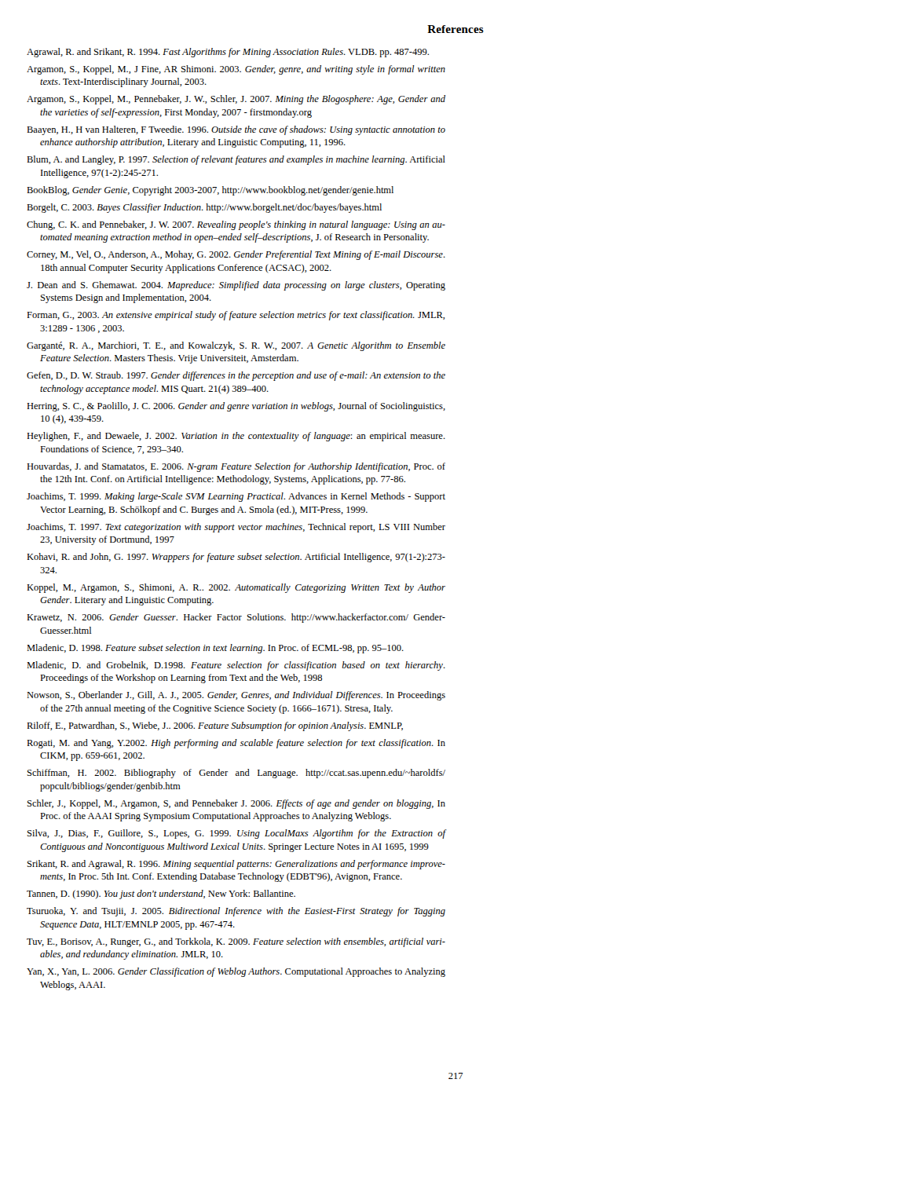References
Agrawal, R. and Srikant, R. 1994. Fast Algorithms for Mining Association Rules. VLDB. pp. 487-499.
Argamon, S., Koppel, M., J Fine, AR Shimoni. 2003. Gender, genre, and writing style in formal written texts. Text-Interdisciplinary Journal, 2003.
Argamon, S., Koppel, M., Pennebaker, J. W., Schler, J. 2007. Mining the Blogosphere: Age, Gender and the varieties of self-expression, First Monday, 2007 - firstmonday.org
Baayen, H., H van Halteren, F Tweedie. 1996. Outside the cave of shadows: Using syntactic annotation to enhance authorship attribution, Literary and Linguistic Computing, 11, 1996.
Blum, A. and Langley, P. 1997. Selection of relevant features and examples in machine learning. Artificial Intelligence, 97(1-2):245-271.
BookBlog, Gender Genie, Copyright 2003-2007, http://www.bookblog.net/gender/genie.html
Borgelt, C. 2003. Bayes Classifier Induction. http://www.borgelt.net/doc/bayes/bayes.html
Chung, C. K. and Pennebaker, J. W. 2007. Revealing people's thinking in natural language: Using an automated meaning extraction method in open–ended self–descriptions, J. of Research in Personality.
Corney, M., Vel, O., Anderson, A., Mohay, G. 2002. Gender Preferential Text Mining of E-mail Discourse. 18th annual Computer Security Applications Conference (ACSAC), 2002.
J. Dean and S. Ghemawat. 2004. Mapreduce: Simplified data processing on large clusters, Operating Systems Design and Implementation, 2004.
Forman, G., 2003. An extensive empirical study of feature selection metrics for text classification. JMLR, 3:1289 - 1306 , 2003.
Garganté, R. A., Marchiori, T. E., and Kowalczyk, S. R. W., 2007. A Genetic Algorithm to Ensemble Feature Selection. Masters Thesis. Vrije Universiteit, Amsterdam.
Gefen, D., D. W. Straub. 1997. Gender differences in the perception and use of e-mail: An extension to the technology acceptance model. MIS Quart. 21(4) 389–400.
Herring, S. C., & Paolillo, J. C. 2006. Gender and genre variation in weblogs, Journal of Sociolinguistics, 10 (4), 439-459.
Heylighen, F., and Dewaele, J. 2002. Variation in the contextuality of language: an empirical measure. Foundations of Science, 7, 293–340.
Houvardas, J. and Stamatatos, E. 2006. N-gram Feature Selection for Authorship Identification, Proc. of the 12th Int. Conf. on Artificial Intelligence: Methodology, Systems, Applications, pp. 77-86.
Joachims, T. 1999. Making large-Scale SVM Learning Practical. Advances in Kernel Methods - Support Vector Learning, B. Schölkopf and C. Burges and A. Smola (ed.), MIT-Press, 1999.
Joachims, T. 1997. Text categorization with support vector machines, Technical report, LS VIII Number 23, University of Dortmund, 1997
Kohavi, R. and John, G. 1997. Wrappers for feature subset selection. Artificial Intelligence, 97(1-2):273-324.
Koppel, M., Argamon, S., Shimoni, A. R.. 2002. Automatically Categorizing Written Text by Author Gender. Literary and Linguistic Computing.
Krawetz, N. 2006. Gender Guesser. Hacker Factor Solutions. http://www.hackerfactor.com/ Gender-Guesser.html
Mladenic, D. 1998. Feature subset selection in text learning. In Proc. of ECML-98, pp. 95–100.
Mladenic, D. and Grobelnik, D.1998. Feature selection for classification based on text hierarchy. Proceedings of the Workshop on Learning from Text and the Web, 1998
Nowson, S., Oberlander J., Gill, A. J., 2005. Gender, Genres, and Individual Differences. In Proceedings of the 27th annual meeting of the Cognitive Science Society (p. 1666–1671). Stresa, Italy.
Riloff, E., Patwardhan, S., Wiebe, J.. 2006. Feature Subsumption for opinion Analysis. EMNLP,
Rogati, M. and Yang, Y.2002. High performing and scalable feature selection for text classification. In CIKM, pp. 659-661, 2002.
Schiffman, H. 2002. Bibliography of Gender and Language. http://ccat.sas.upenn.edu/~haroldfs/ popcult/bibliogs/gender/genbib.htm
Schler, J., Koppel, M., Argamon, S, and Pennebaker J. 2006. Effects of age and gender on blogging, In Proc. of the AAAI Spring Symposium Computational Approaches to Analyzing Weblogs.
Silva, J., Dias, F., Guillore, S., Lopes, G. 1999. Using LocalMaxs Algortihm for the Extraction of Contiguous and Noncontiguous Multiword Lexical Units. Springer Lecture Notes in AI 1695, 1999
Srikant, R. and Agrawal, R. 1996. Mining sequential patterns: Generalizations and performance improvements, In Proc. 5th Int. Conf. Extending Database Technology (EDBT'96), Avignon, France.
Tannen, D. (1990). You just don't understand, New York: Ballantine.
Tsuruoka, Y. and Tsujii, J. 2005. Bidirectional Inference with the Easiest-First Strategy for Tagging Sequence Data, HLT/EMNLP 2005, pp. 467-474.
Tuv, E., Borisov, A., Runger, G., and Torkkola, K. 2009. Feature selection with ensembles, artificial variables, and redundancy elimination. JMLR, 10.
Yan, X., Yan, L. 2006. Gender Classification of Weblog Authors. Computational Approaches to Analyzing Weblogs, AAAI.
217